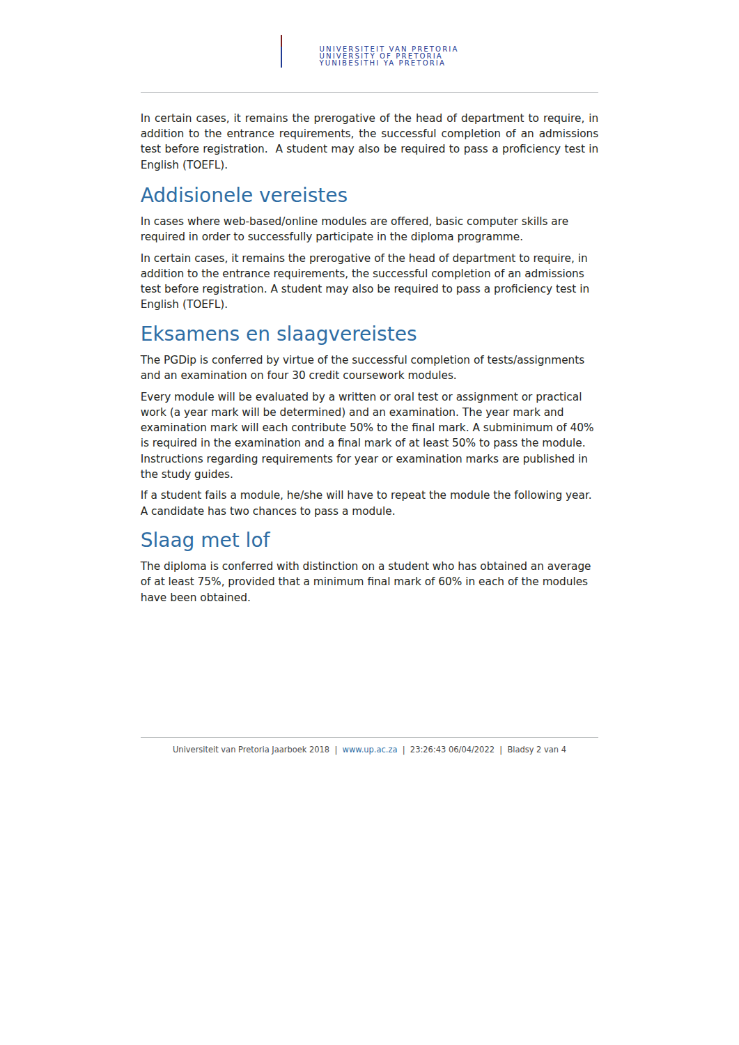Universiteit van Pretoria University of Pretoria Yunibesithi ya Pretoria
In certain cases, it remains the prerogative of the head of department to require, in addition to the entrance requirements, the successful completion of an admissions test before registration. A student may also be required to pass a proficiency test in English (TOEFL).
Addisionele vereistes
In cases where web-based/online modules are offered, basic computer skills are required in order to successfully participate in the diploma programme.
In certain cases, it remains the prerogative of the head of department to require, in addition to the entrance requirements, the successful completion of an admissions test before registration. A student may also be required to pass a proficiency test in English (TOEFL).
Eksamens en slaagvereistes
The PGDip is conferred by virtue of the successful completion of tests/assignments and an examination on four 30 credit coursework modules.
Every module will be evaluated by a written or oral test or assignment or practical work (a year mark will be determined) and an examination. The year mark and examination mark will each contribute 50% to the final mark. A subminimum of 40% is required in the examination and a final mark of at least 50% to pass the module. Instructions regarding requirements for year or examination marks are published in the study guides.
If a student fails a module, he/she will have to repeat the module the following year. A candidate has two chances to pass a module.
Slaag met lof
The diploma is conferred with distinction on a student who has obtained an average of at least 75%, provided that a minimum final mark of 60% in each of the modules have been obtained.
Universiteit van Pretoria Jaarboek 2018 | www.up.ac.za | 23:26:43 06/04/2022 | Bladsy 2 van 4